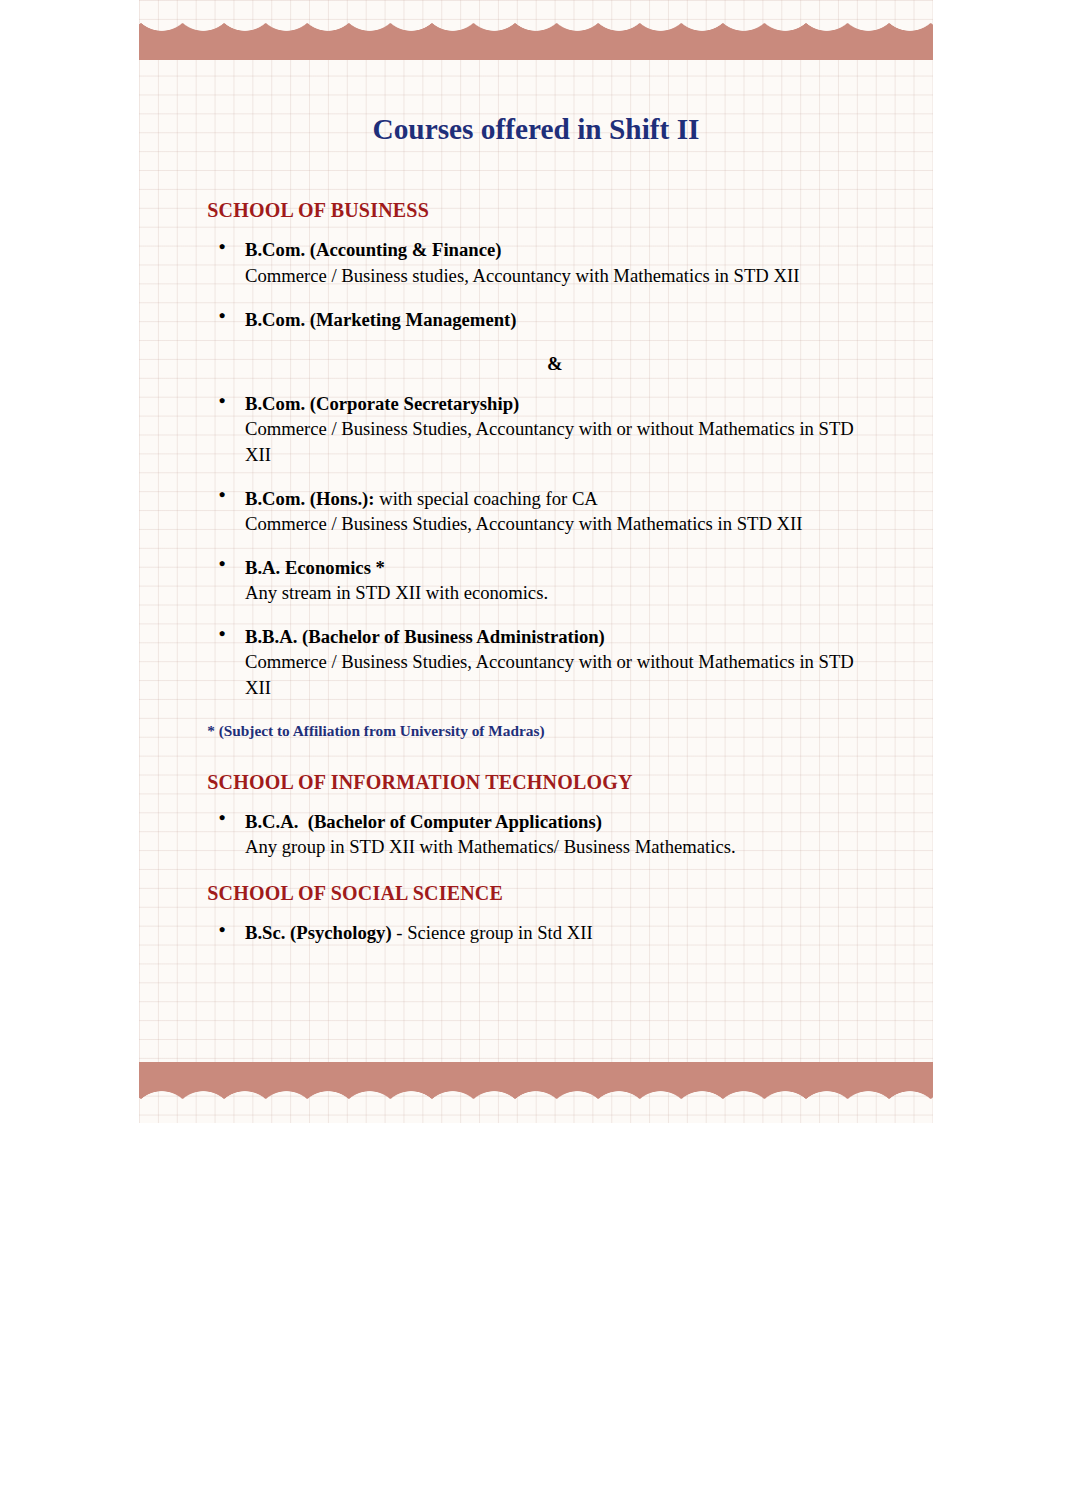Courses offered in Shift II
SCHOOL OF BUSINESS
B.Com. (Accounting & Finance)
Commerce / Business studies, Accountancy with Mathematics in STD XII
B.Com. (Marketing Management)
&
B.Com. (Corporate Secretaryship)
Commerce / Business Studies, Accountancy with or without Mathematics in STD XII
B.Com. (Hons.): with special coaching for CA
Commerce / Business Studies, Accountancy with Mathematics in STD XII
B.A. Economics *
Any stream in STD XII with economics.
B.B.A. (Bachelor of Business Administration)
Commerce / Business Studies, Accountancy with or without Mathematics in STD XII
* (Subject to Affiliation from University of Madras)
SCHOOL OF INFORMATION TECHNOLOGY
B.C.A. (Bachelor of Computer Applications)
Any group in STD XII with Mathematics/ Business Mathematics.
SCHOOL OF SOCIAL SCIENCE
B.Sc. (Psychology) - Science group in Std XII